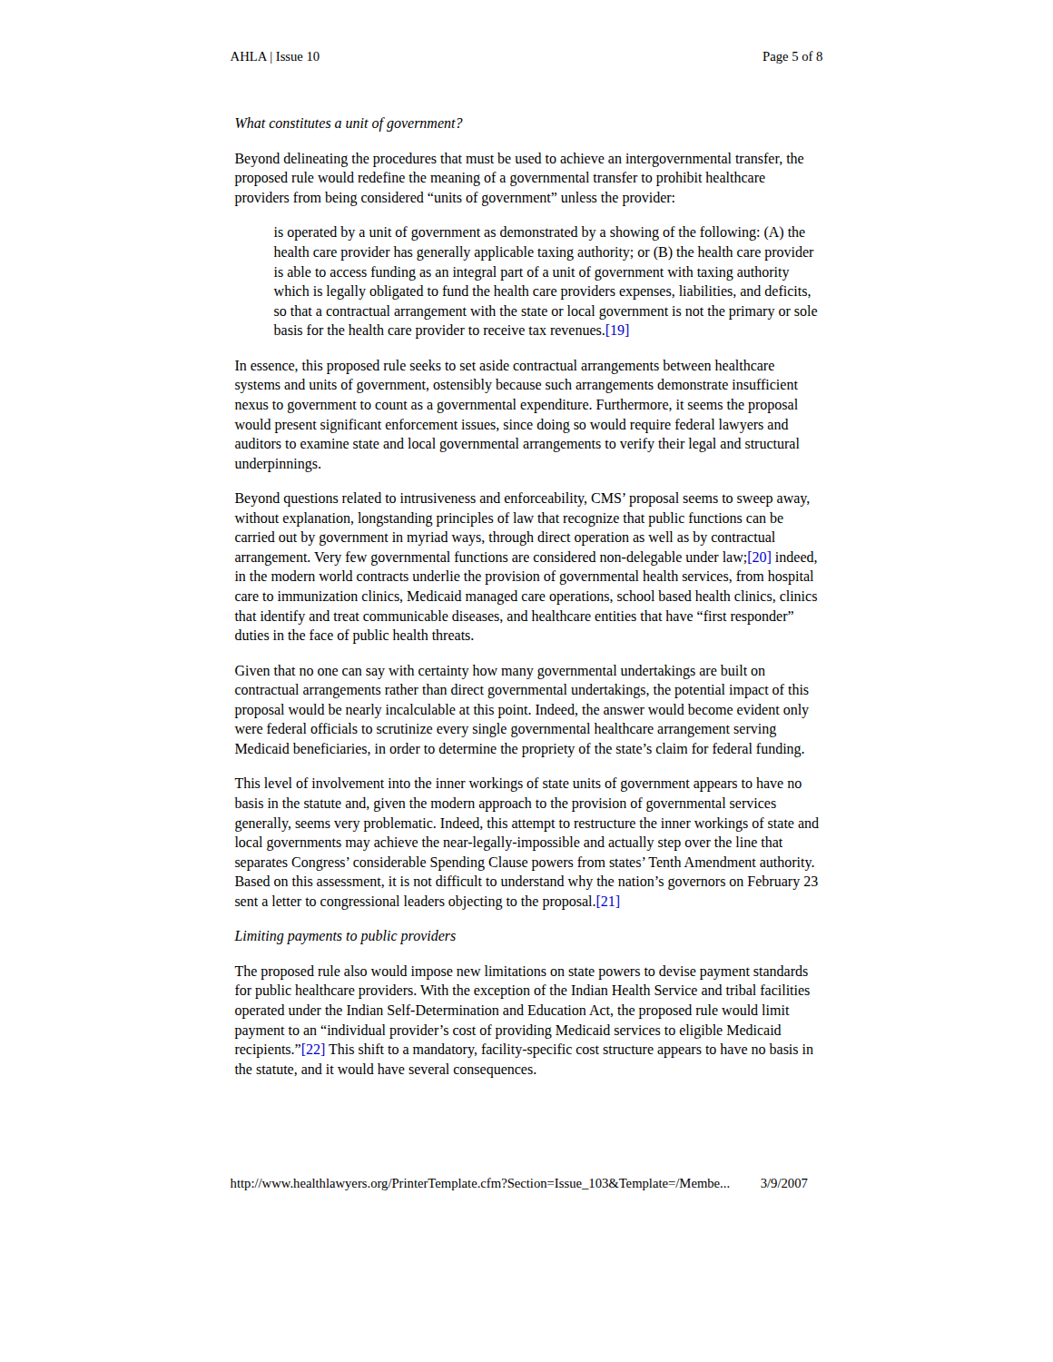AHLA | Issue 10 Page 5 of 8
What constitutes a unit of government?
Beyond delineating the procedures that must be used to achieve an intergovernmental transfer, the proposed rule would redefine the meaning of a governmental transfer to prohibit healthcare providers from being considered “units of government” unless the provider:
is operated by a unit of government as demonstrated by a showing of the following: (A) the health care provider has generally applicable taxing authority; or (B) the health care provider is able to access funding as an integral part of a unit of government with taxing authority which is legally obligated to fund the health care providers expenses, liabilities, and deficits, so that a contractual arrangement with the state or local government is not the primary or sole basis for the health care provider to receive tax revenues.[19]
In essence, this proposed rule seeks to set aside contractual arrangements between healthcare systems and units of government, ostensibly because such arrangements demonstrate insufficient nexus to government to count as a governmental expenditure. Furthermore, it seems the proposal would present significant enforcement issues, since doing so would require federal lawyers and auditors to examine state and local governmental arrangements to verify their legal and structural underpinnings.
Beyond questions related to intrusiveness and enforceability, CMS’ proposal seems to sweep away, without explanation, longstanding principles of law that recognize that public functions can be carried out by government in myriad ways, through direct operation as well as by contractual arrangement. Very few governmental functions are considered non-delegable under law;[20] indeed, in the modern world contracts underlie the provision of governmental health services, from hospital care to immunization clinics, Medicaid managed care operations, school based health clinics, clinics that identify and treat communicable diseases, and healthcare entities that have “first responder” duties in the face of public health threats.
Given that no one can say with certainty how many governmental undertakings are built on contractual arrangements rather than direct governmental undertakings, the potential impact of this proposal would be nearly incalculable at this point. Indeed, the answer would become evident only were federal officials to scrutinize every single governmental healthcare arrangement serving Medicaid beneficiaries, in order to determine the propriety of the state’s claim for federal funding.
This level of involvement into the inner workings of state units of government appears to have no basis in the statute and, given the modern approach to the provision of governmental services generally, seems very problematic. Indeed, this attempt to restructure the inner workings of state and local governments may achieve the near-legally-impossible and actually step over the line that separates Congress’ considerable Spending Clause powers from states’ Tenth Amendment authority. Based on this assessment, it is not difficult to understand why the nation’s governors on February 23 sent a letter to congressional leaders objecting to the proposal.[21]
Limiting payments to public providers
The proposed rule also would impose new limitations on state powers to devise payment standards for public healthcare providers. With the exception of the Indian Health Service and tribal facilities operated under the Indian Self-Determination and Education Act, the proposed rule would limit payment to an “individual provider’s cost of providing Medicaid services to eligible Medicaid recipients.”[22] This shift to a mandatory, facility-specific cost structure appears to have no basis in the statute, and it would have several consequences.
http://www.healthlawyers.org/PrinterTemplate.cfm?Section=Issue_103&Template=/Membe... 3/9/2007